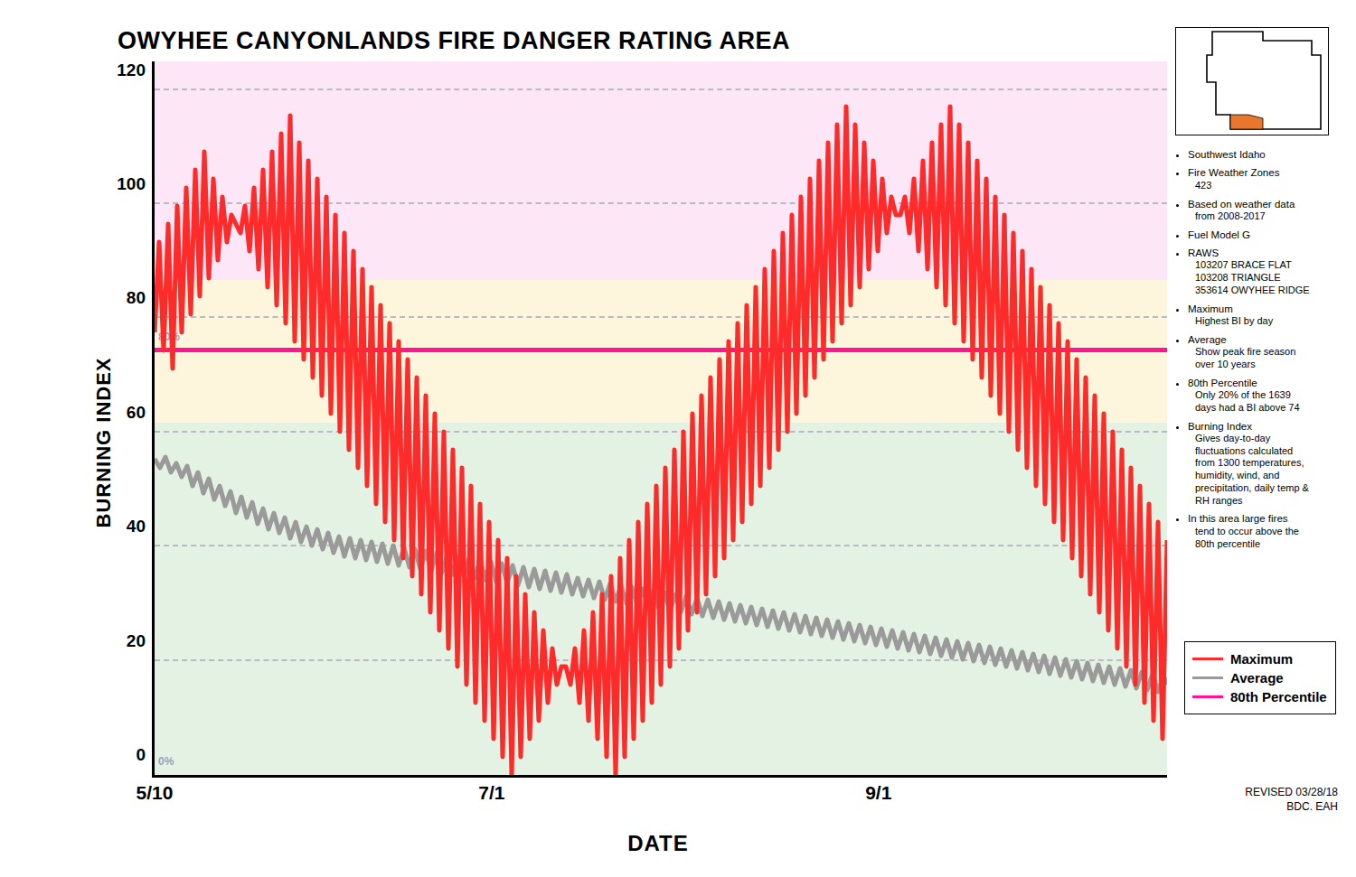OWYHEE CANYONLANDS FIRE DANGER RATING AREA
BURNING INDEX
0
20
40
60
80
100
120
80%
0%
5/10
7/1
9/1
DATE
Southwest Idaho
Fire Weather Zones 423
Based on weather data from 2008-2017
Fuel Model G
RAWS 103207 BRACE FLAT 103208 TRIANGLE 353614 OWYHEE RIDGE
Maximum Highest BI by day
Average Show peak fire season over 10 years
80th Percentile Only 20% of the 1639 days had a BI above 74
Burning Index Gives day-to-day fluctuations calculated from 1300 temperatures, humidity, wind, and precipitation, daily temp & RH ranges
In this area large fires tend to occur above the 80th percentile
Maximum
Average
80th Percentile
REVISED 03/28/18
BDC. EAH